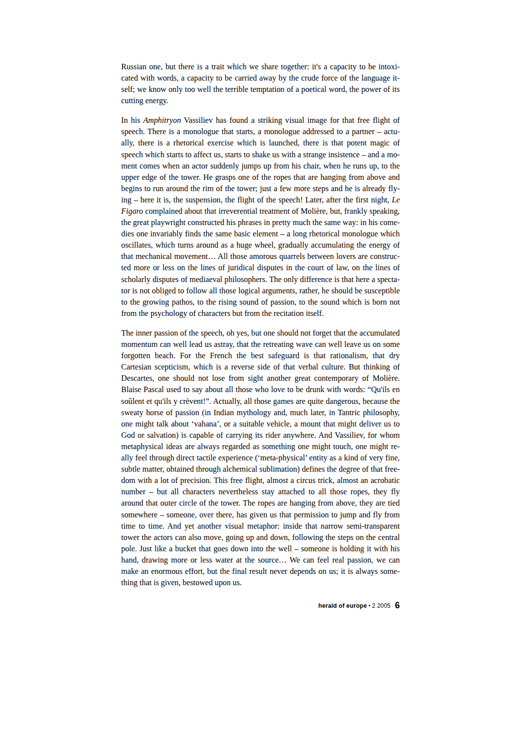Russian one, but there is a trait which we share together: it's a capacity to be intoxicated with words, a capacity to be carried away by the crude force of the language itself; we know only too well the terrible temptation of a poetical word, the power of its cutting energy.
In his Amphitryon Vassiliev has found a striking visual image for that free flight of speech. There is a monologue that starts, a monologue addressed to a partner – actually, there is a rhetorical exercise which is launched, there is that potent magic of speech which starts to affect us, starts to shake us with a strange insistence – and a moment comes when an actor suddenly jumps up from his chair, when he runs up, to the upper edge of the tower. He grasps one of the ropes that are hanging from above and begins to run around the rim of the tower; just a few more steps and he is already flying – here it is, the suspension, the flight of the speech! Later, after the first night, Le Figaro complained about that irreverential treatment of Molière, but, frankly speaking, the great playwright constructed his phrases in pretty much the same way: in his comedies one invariably finds the same basic element – a long rhetorical monologue which oscillates, which turns around as a huge wheel, gradually accumulating the energy of that mechanical movement… All those amorous quarrels between lovers are constructed more or less on the lines of juridical disputes in the court of law, on the lines of scholarly disputes of mediaeval philosophers. The only difference is that here a spectator is not obliged to follow all those logical arguments, rather, he should be susceptible to the growing pathos, to the rising sound of passion, to the sound which is born not from the psychology of characters but from the recitation itself.
The inner passion of the speech, oh yes, but one should not forget that the accumulated momentum can well lead us astray, that the retreating wave can well leave us on some forgotten beach. For the French the best safeguard is that rationalism, that dry Cartesian scepticism, which is a reverse side of that verbal culture. But thinking of Descartes, one should not lose from sight another great contemporary of Molière. Blaise Pascal used to say about all those who love to be drunk with words: “Qu'ils en soûlent et qu'ils y crèvent!”. Actually, all those games are quite dangerous, because the sweaty horse of passion (in Indian mythology and, much later, in Tantric philosophy, one might talk about ‘vahana’, or a suitable vehicle, a mount that might deliver us to God or salvation) is capable of carrying its rider anywhere. And Vassiliev, for whom metaphysical ideas are always regarded as something one might touch, one might really feel through direct tactile experience (‘meta-physical’ entity as a kind of very fine, subtle matter, obtained through alchemical sublimation) defines the degree of that freedom with a lot of precision. This free flight, almost a circus trick, almost an acrobatic number – but all characters nevertheless stay attached to all those ropes, they fly around that outer circle of the tower. The ropes are hanging from above, they are tied somewhere – someone, over there, has given us that permission to jump and fly from time to time. And yet another visual metaphor: inside that narrow semi-transparent tower the actors can also move, going up and down, following the steps on the central pole. Just like a bucket that goes down into the well – someone is holding it with his hand, drawing more or less water at the source… We can feel real passion, we can make an enormous effort, but the final result never depends on us; it is always something that is given, bestowed upon us.
herald of europe•2 20056